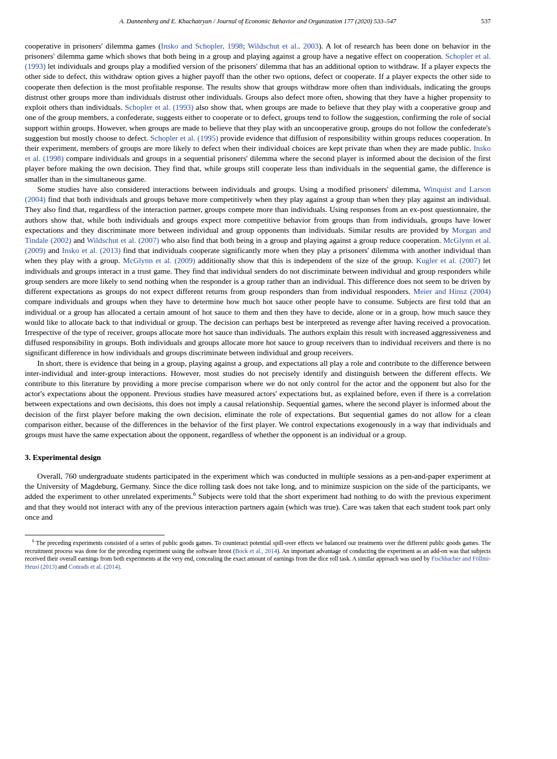A. Dannenberg and E. Khachatryan / Journal of Economic Behavior and Organization 177 (2020) 533–547 537
cooperative in prisoners' dilemma games (Insko and Schopler, 1998; Wildschut et al., 2003). A lot of research has been done on behavior in the prisoners' dilemma game which shows that both being in a group and playing against a group have a negative effect on cooperation. Schopler et al. (1993) let individuals and groups play a modified version of the prisoners' dilemma that has an additional option to withdraw. If a player expects the other side to defect, this withdraw option gives a higher payoff than the other two options, defect or cooperate. If a player expects the other side to cooperate then defection is the most profitable response. The results show that groups withdraw more often than individuals, indicating the groups distrust other groups more than individuals distrust other individuals. Groups also defect more often, showing that they have a higher propensity to exploit others than individuals. Schopler et al. (1993) also show that, when groups are made to believe that they play with a cooperative group and one of the group members, a confederate, suggests either to cooperate or to defect, groups tend to follow the suggestion, confirming the role of social support within groups. However, when groups are made to believe that they play with an uncooperative group, groups do not follow the confederate's suggestion but mostly choose to defect. Schopler et al. (1995) provide evidence that diffusion of responsibility within groups reduces cooperation. In their experiment, members of groups are more likely to defect when their individual choices are kept private than when they are made public. Insko et al. (1998) compare individuals and groups in a sequential prisoners' dilemma where the second player is informed about the decision of the first player before making the own decision. They find that, while groups still cooperate less than individuals in the sequential game, the difference is smaller than in the simultaneous game.
Some studies have also considered interactions between individuals and groups. Using a modified prisoners' dilemma, Winquist and Larson (2004) find that both individuals and groups behave more competitively when they play against a group than when they play against an individual. They also find that, regardless of the interaction partner, groups compete more than individuals. Using responses from an ex-post questionnaire, the authors show that, while both individuals and groups expect more competitive behavior from groups than from individuals, groups have lower expectations and they discriminate more between individual and group opponents than individuals. Similar results are provided by Morgan and Tindale (2002) and Wildschut et al. (2007) who also find that both being in a group and playing against a group reduce cooperation. McGlynn et al. (2009) and Insko et al. (2013) find that individuals cooperate significantly more when they play a prisoners' dilemma with another individual than when they play with a group. McGlynn et al. (2009) additionally show that this is independent of the size of the group. Kugler et al. (2007) let individuals and groups interact in a trust game. They find that individual senders do not discriminate between individual and group responders while group senders are more likely to send nothing when the responder is a group rather than an individual. This difference does not seem to be driven by different expectations as groups do not expect different returns from group responders than from individual responders. Meier and Hinsz (2004) compare individuals and groups when they have to determine how much hot sauce other people have to consume. Subjects are first told that an individual or a group has allocated a certain amount of hot sauce to them and then they have to decide, alone or in a group, how much sauce they would like to allocate back to that individual or group. The decision can perhaps best be interpreted as revenge after having received a provocation. Irrespective of the type of receiver, groups allocate more hot sauce than individuals. The authors explain this result with increased aggressiveness and diffused responsibility in groups. Both individuals and groups allocate more hot sauce to group receivers than to individual receivers and there is no significant difference in how individuals and groups discriminate between individual and group receivers.
In short, there is evidence that being in a group, playing against a group, and expectations all play a role and contribute to the difference between inter-individual and inter-group interactions. However, most studies do not precisely identify and distinguish between the different effects. We contribute to this literature by providing a more precise comparison where we do not only control for the actor and the opponent but also for the actor's expectations about the opponent. Previous studies have measured actors' expectations but, as explained before, even if there is a correlation between expectations and own decisions, this does not imply a causal relationship. Sequential games, where the second player is informed about the decision of the first player before making the own decision, eliminate the role of expectations. But sequential games do not allow for a clean comparison either, because of the differences in the behavior of the first player. We control expectations exogenously in a way that individuals and groups must have the same expectation about the opponent, regardless of whether the opponent is an individual or a group.
3. Experimental design
Overall, 760 undergraduate students participated in the experiment which was conducted in multiple sessions as a pen-and-paper experiment at the University of Magdeburg, Germany. Since the dice rolling task does not take long, and to minimize suspicion on the side of the participants, we added the experiment to other unrelated experiments.6 Subjects were told that the short experiment had nothing to do with the previous experiment and that they would not interact with any of the previous interaction partners again (which was true). Care was taken that each student took part only once and
6 The preceding experiments consisted of a series of public goods games. To counteract potential spill-over effects we balanced our treatments over the different public goods games. The recruitment process was done for the preceding experiment using the software hroot (Bock et al., 2014). An important advantage of conducting the experiment as an add-on was that subjects received their overall earnings from both experiments at the very end, concealing the exact amount of earnings from the dice roll task. A similar approach was used by Fischbacher and Föllmi-Heusi (2013) and Conrads et al. (2014).